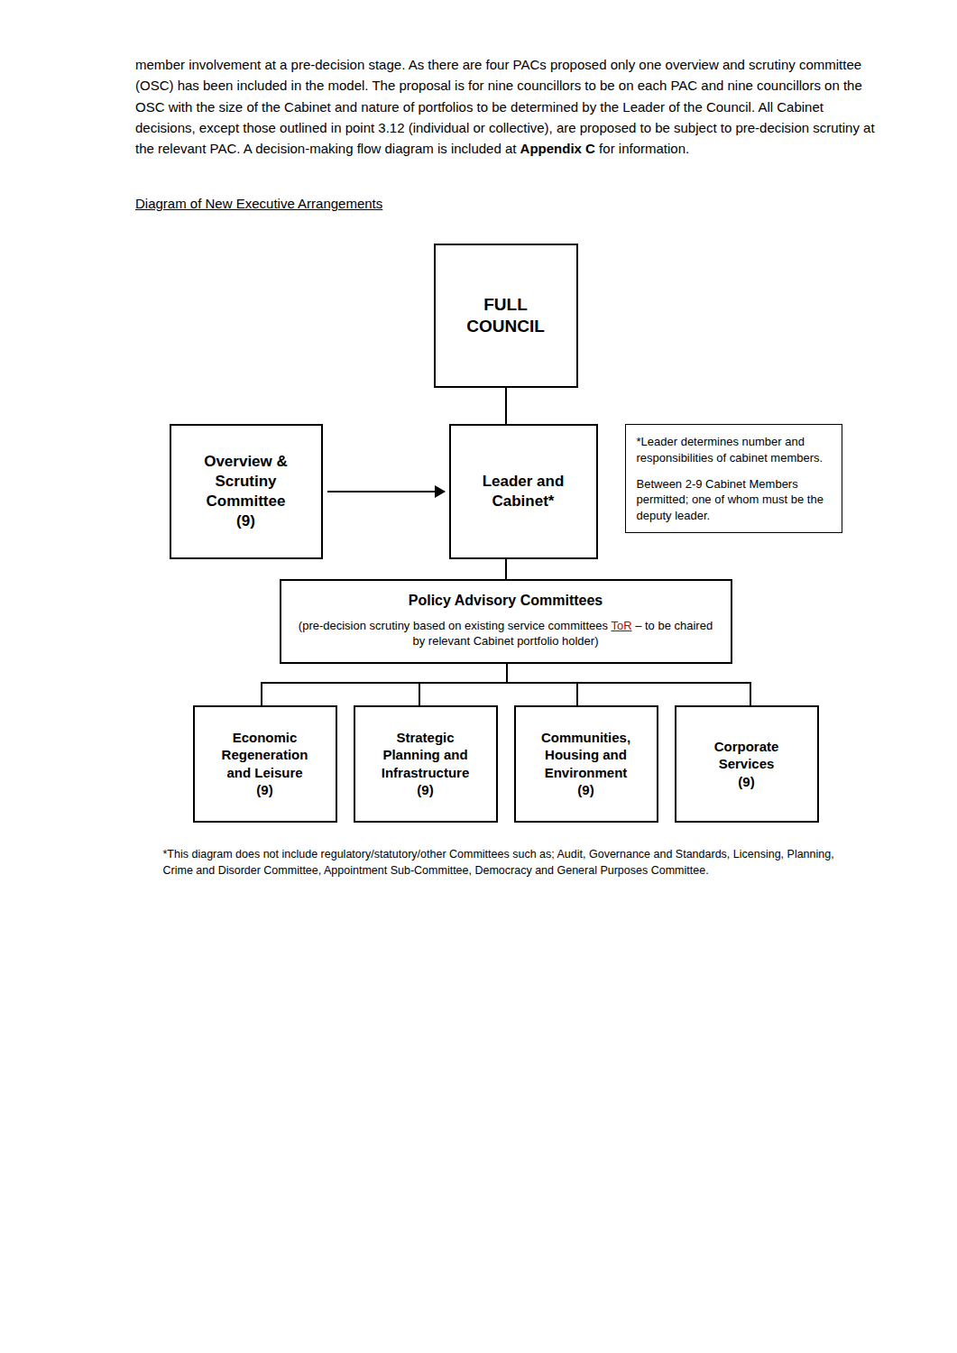member involvement at a pre-decision stage. As there are four PACs proposed only one overview and scrutiny committee (OSC) has been included in the model. The proposal is for nine councillors to be on each PAC and nine councillors on the OSC with the size of the Cabinet and nature of portfolios to be determined by the Leader of the Council. All Cabinet decisions, except those outlined in point 3.12 (individual or collective), are proposed to be subject to pre-decision scrutiny at the relevant PAC. A decision-making flow diagram is included at Appendix C for information.
Diagram of New Executive Arrangements
FULL
COUNCIL
Overview &
Scrutiny
Committee
(9)
Leader and
Cabinet*
*Leader determines number and responsibilities of cabinet members.
Between 2-9 Cabinet Members permitted; one of whom must be the deputy leader.
Policy Advisory Committees
(pre-decision scrutiny based on existing service committees ToR – to be chaired by relevant Cabinet portfolio holder)
Economic
Regeneration
and Leisure
(9)
Strategic
Planning and
Infrastructure
(9)
Communities,
Housing and
Environment
(9)
Corporate
Services
(9)
*This diagram does not include regulatory/statutory/other Committees such as; Audit, Governance and Standards, Licensing, Planning, Crime and Disorder Committee, Appointment Sub-Committee, Democracy and General Purposes Committee.